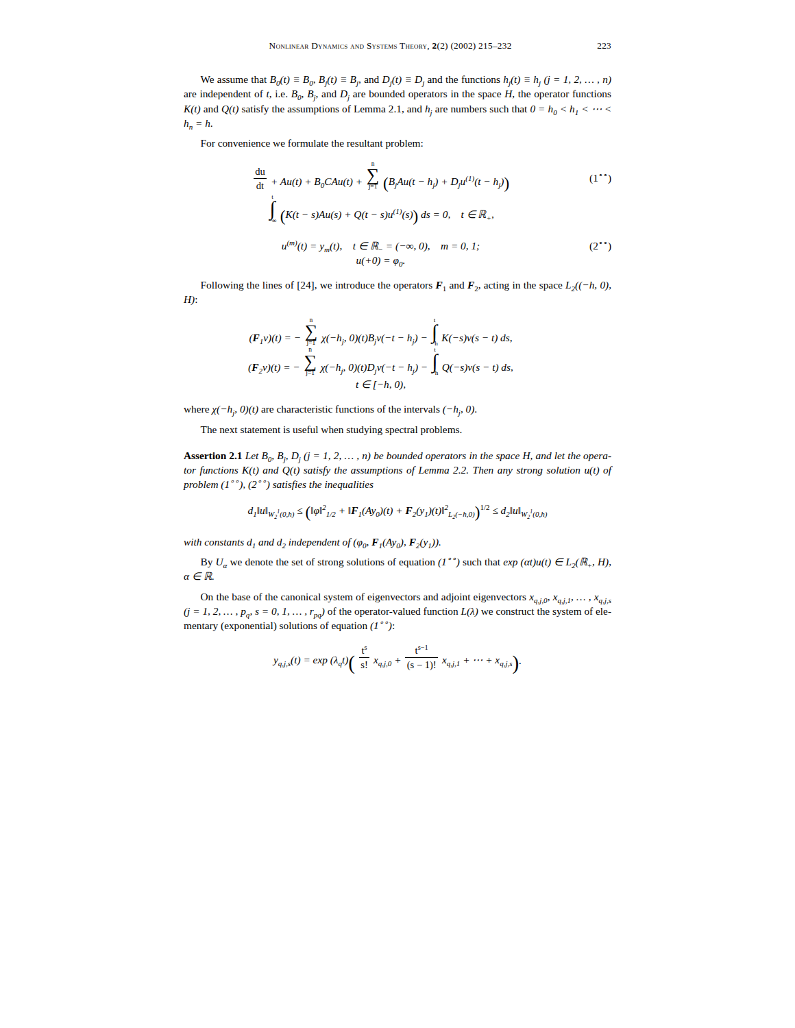Nonlinear Dynamics and Systems Theory, 2(2) (2002) 215–232 223
We assume that B0(t) ≡ B0, Bj(t) ≡ Bj, and Dj(t) ≡ Dj and the functions hj(t) ≡ hj (j = 1, 2, … , n) are independent of t, i.e. B0, Bj, and Dj are bounded operators in the space H, the operator functions K(t) and Q(t) satisfy the assumptions of Lemma 2.1, and hj are numbers such that 0 = h0 < h1 < ⋯ < hn = h.
For convenience we formulate the resultant problem:
du dt + Au(t) + B0CAu(t) + n∑j=1 (BjAu(t − hj) + Dju(1)(t − hj))
(1∘∘)
t∫−∞ (K(t − s)Au(s) + Q(t − s)u(1)(s)) ds = 0, t ∈ ℝ+,
u(m)(t) = ym(t), t ∈ ℝ− = (−∞, 0), m = 0, 1;
(2∘∘)
u(+0) = φ0.
Following the lines of [24], we introduce the operators F1 and F2, acting in the space L2((−h, 0), H):
(F1v)(t) = − n∑j=1 χ(−hj, 0)(t)Bjv(−t − hj) − t∫−h K(−s)v(s − t) ds,
(F2v)(t) = − n∑j=1 χ(−hj, 0)(t)Djv(−t − hj) − t∫−h Q(−s)v(s − t) ds,
t ∈ [−h, 0),
where χ(−hj, 0)(t) are characteristic functions of the intervals (−hj, 0).
The next statement is useful when studying spectral problems.
Assertion 2.1 Let B0, Bj, Dj (j = 1, 2, … , n) be bounded operators in the space H, and let the operator functions K(t) and Q(t) satisfy the assumptions of Lemma 2.2. Then any strong solution u(t) of problem (1∘∘), (2∘∘) satisfies the inequalities
d1‖u‖W21(0,h) ≤ (‖φ‖21/2 + ‖F1(Ay0)(t) + F2(y1)(t)‖2L2(−h,0))1/2 ≤ d2‖u‖W21(0,h)
with constants d1 and d2 independent of (φ0, F1(Ay0), F2(y1)).
By Uα we denote the set of strong solutions of equation (1∘∘) such that exp (αt)u(t) ∈ L2(ℝ+, H), α ∈ ℝ.
On the base of the canonical system of eigenvectors and adjoint eigenvectors xq,j,0, xq,j,1, … , xq,j,s (j = 1, 2, … , pq, s = 0, 1, … , rpq) of the operator-valued function L(λ) we construct the system of elementary (exponential) solutions of equation (1∘∘):
yq,j,s(t) = exp (λqt)( ts s! xq,j,0 + ts−1(s − 1)! xq,j,1 + ⋯ + xq,j,s).